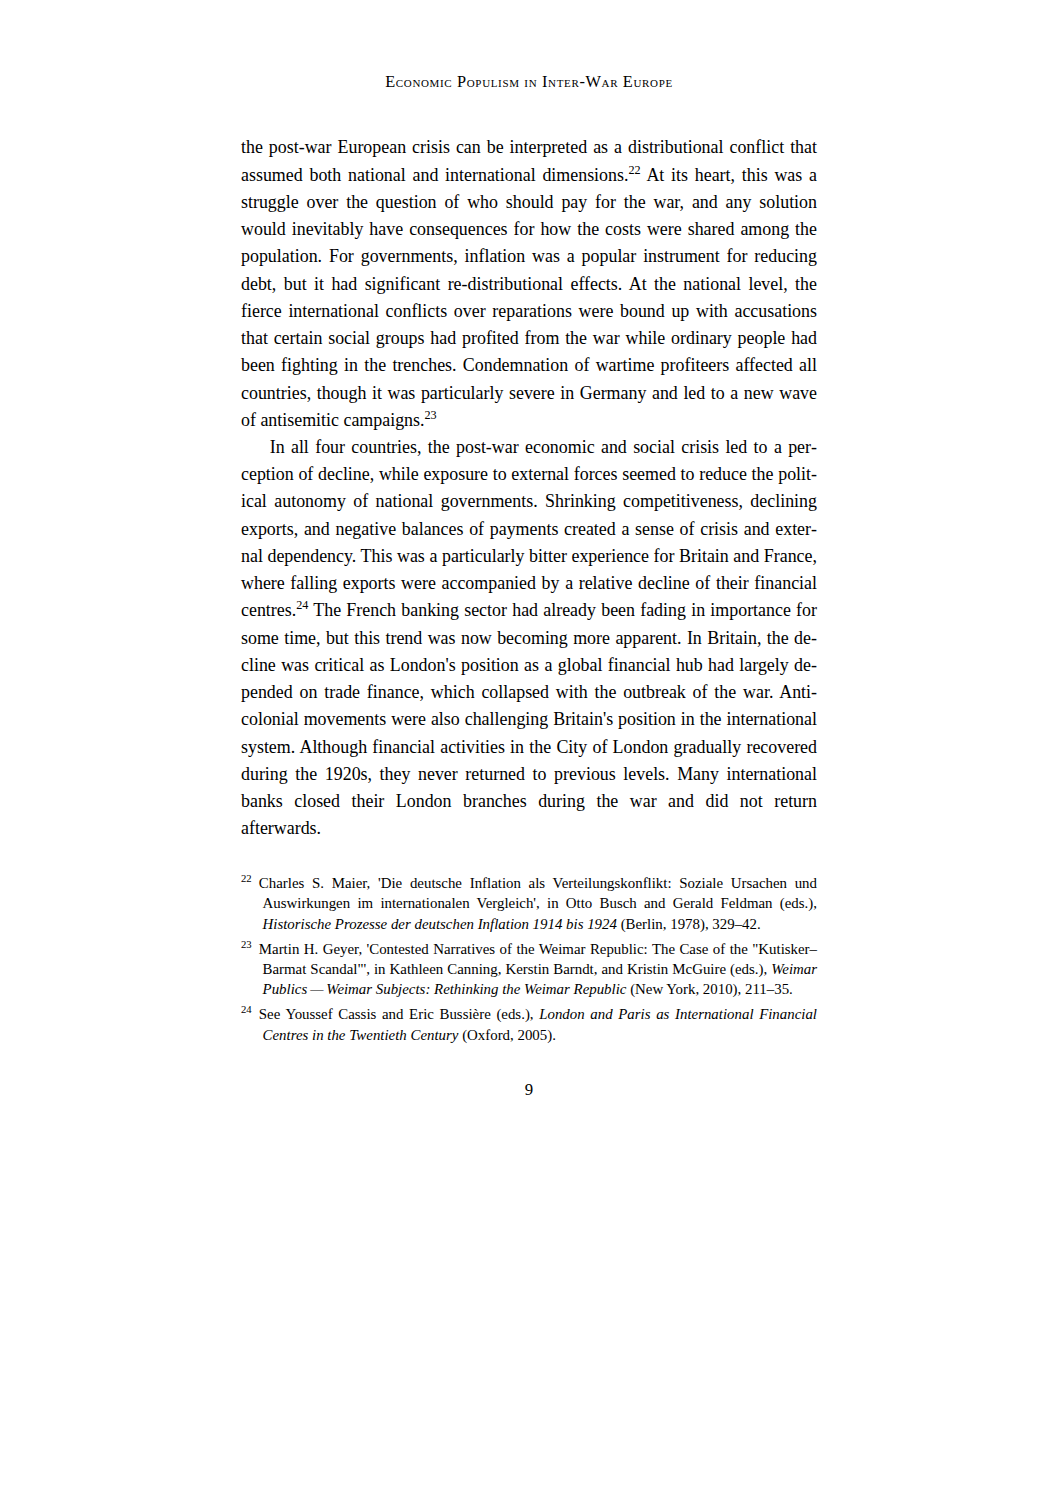Economic Populism in Inter-War Europe
the post-war European crisis can be interpreted as a distributional conflict that assumed both national and international dimensions.22 At its heart, this was a struggle over the question of who should pay for the war, and any solution would inevitably have consequences for how the costs were shared among the population. For governments, inflation was a popular instrument for reducing debt, but it had significant re-distributional effects. At the national level, the fierce international conflicts over reparations were bound up with accusations that certain social groups had profited from the war while ordinary people had been fighting in the trenches. Condemnation of wartime profiteers affected all countries, though it was particularly severe in Germany and led to a new wave of antisemitic campaigns.23
In all four countries, the post-war economic and social crisis led to a perception of decline, while exposure to external forces seemed to reduce the political autonomy of national governments. Shrinking competitiveness, declining exports, and negative balances of payments created a sense of crisis and external dependency. This was a particularly bitter experience for Britain and France, where falling exports were accompanied by a relative decline of their financial centres.24 The French banking sector had already been fading in importance for some time, but this trend was now becoming more apparent. In Britain, the decline was critical as London's position as a global financial hub had largely depended on trade finance, which collapsed with the outbreak of the war. Anti-colonial movements were also challenging Britain's position in the international system. Although financial activities in the City of London gradually recovered during the 1920s, they never returned to previous levels. Many international banks closed their London branches during the war and did not return afterwards.
22 Charles S. Maier, 'Die deutsche Inflation als Verteilungskonflikt: Soziale Ursachen und Auswirkungen im internationalen Vergleich', in Otto Busch and Gerald Feldman (eds.), Historische Prozesse der deutschen Inflation 1914 bis 1924 (Berlin, 1978), 329–42.
23 Martin H. Geyer, 'Contested Narratives of the Weimar Republic: The Case of the "Kutisker–Barmat Scandal"', in Kathleen Canning, Kerstin Barndt, and Kristin McGuire (eds.), Weimar Publics — Weimar Subjects: Rethinking the Weimar Republic (New York, 2010), 211–35.
24 See Youssef Cassis and Eric Bussière (eds.), London and Paris as International Financial Centres in the Twentieth Century (Oxford, 2005).
9